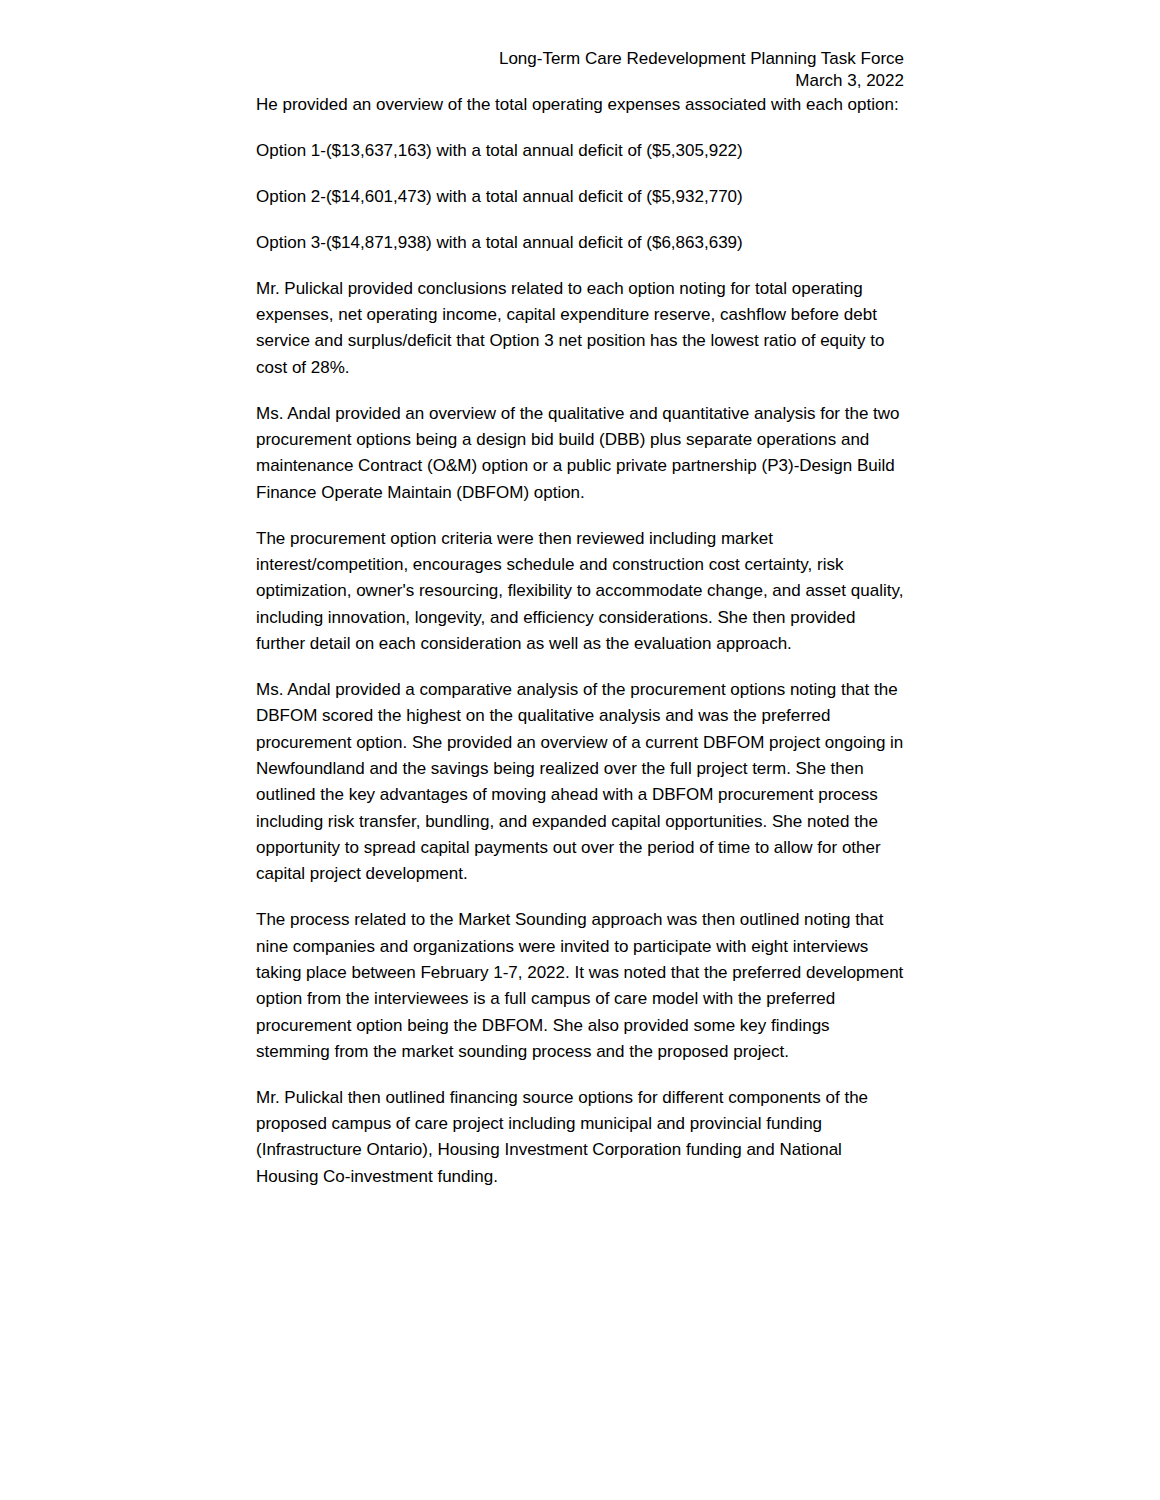Long-Term Care Redevelopment Planning Task Force March 3, 2022
He provided an overview of the total operating expenses associated with each option:
Option 1-($13,637,163) with a total annual deficit of ($5,305,922)
Option 2-($14,601,473) with a total annual deficit of ($5,932,770)
Option 3-($14,871,938) with a total annual deficit of ($6,863,639)
Mr. Pulickal provided conclusions related to each option noting for total operating expenses, net operating income, capital expenditure reserve, cashflow before debt service and surplus/deficit that Option 3 net position has the lowest ratio of equity to cost of 28%.
Ms. Andal provided an overview of the qualitative and quantitative analysis for the two procurement options being a design bid build (DBB) plus separate operations and maintenance Contract (O&M) option or a public private partnership (P3)-Design Build Finance Operate Maintain (DBFOM) option.
The procurement option criteria were then reviewed including market interest/competition, encourages schedule and construction cost certainty, risk optimization, owner's resourcing, flexibility to accommodate change, and asset quality, including innovation, longevity, and efficiency considerations. She then provided further detail on each consideration as well as the evaluation approach.
Ms. Andal provided a comparative analysis of the procurement options noting that the DBFOM scored the highest on the qualitative analysis and was the preferred procurement option. She provided an overview of a current DBFOM project ongoing in Newfoundland and the savings being realized over the full project term. She then outlined the key advantages of moving ahead with a DBFOM procurement process including risk transfer, bundling, and expanded capital opportunities. She noted the opportunity to spread capital payments out over the period of time to allow for other capital project development.
The process related to the Market Sounding approach was then outlined noting that nine companies and organizations were invited to participate with eight interviews taking place between February 1-7, 2022. It was noted that the preferred development option from the interviewees is a full campus of care model with the preferred procurement option being the DBFOM. She also provided some key findings stemming from the market sounding process and the proposed project.
Mr. Pulickal then outlined financing source options for different components of the proposed campus of care project including municipal and provincial funding (Infrastructure Ontario), Housing Investment Corporation funding and National Housing Co-investment funding.